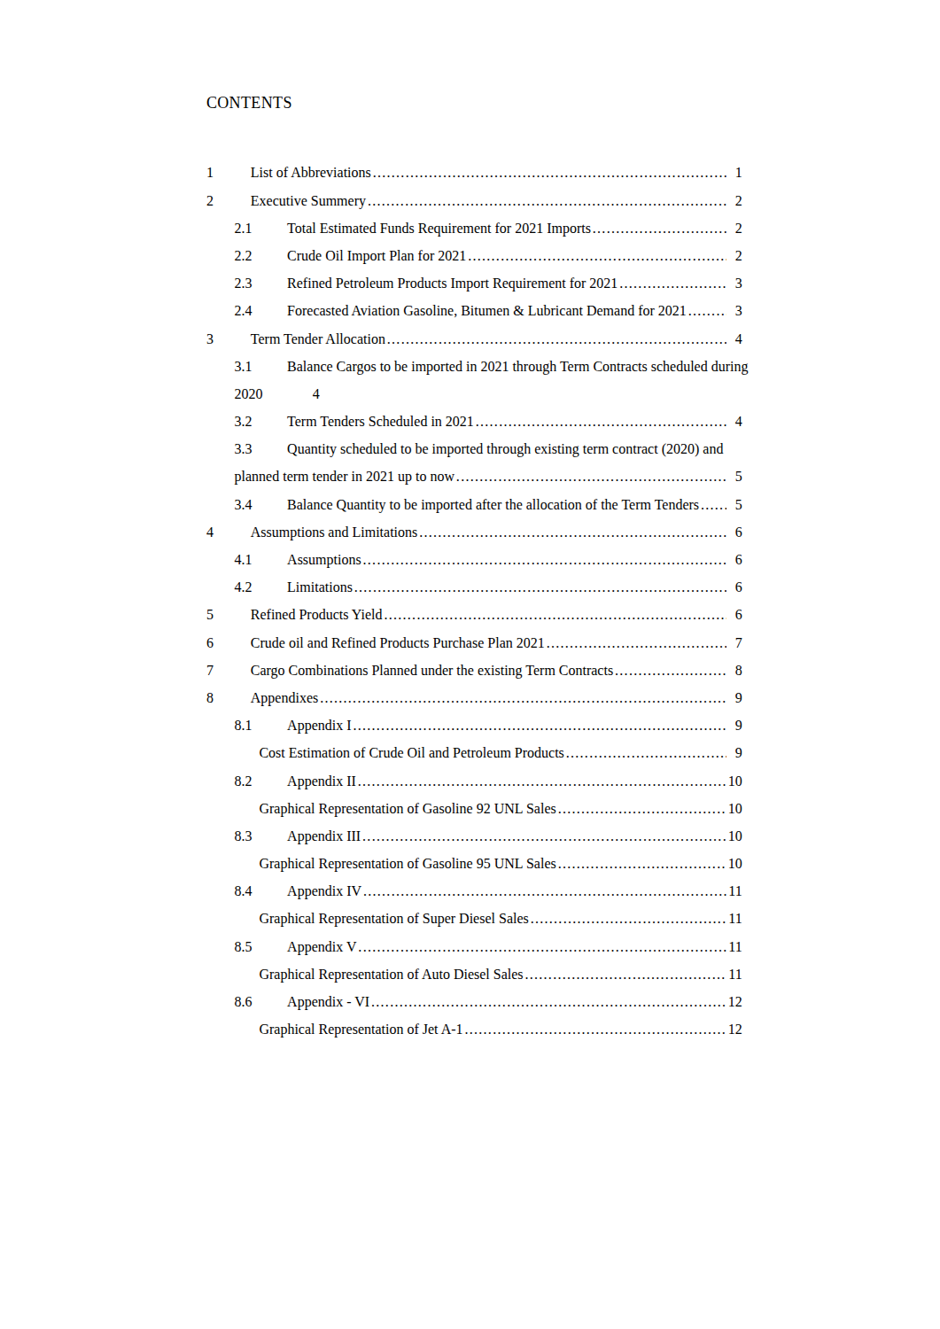CONTENTS
1 List of Abbreviations .................................................................................................. 1
2 Executive Summery .................................................................................................... 2
2.1 Total Estimated Funds Requirement for 2021 Imports .............................................. 2
2.2 Crude Oil Import Plan for 2021 ............................................................................... 2
2.3 Refined Petroleum Products Import Requirement for 2021 ........................................ 3
2.4 Forecasted Aviation Gasoline, Bitumen & Lubricant Demand for 2021 .................... 3
3 Term Tender Allocation .................................................................................................. 4
3.1 Balance Cargos to be imported in 2021 through Term Contracts scheduled during
2020 4
3.2 Term Tenders Scheduled in 2021 ............................................................................. 4
3.3 Quantity scheduled to be imported through existing term contract (2020) and
planned term tender in 2021 up to now ..................................................................................... 5
3.4 Balance Quantity to be imported after the allocation of the Term Tenders ............... 5
4 Assumptions and Limitations ........................................................................................... 6
4.1 Assumptions .............................................................................................................. 6
4.2 Limitations ................................................................................................................ 6
5 Refined Products Yield ................................................................................................... 6
6 Crude oil and Refined Products Purchase Plan 2021 ........................................................ 7
7 Cargo Combinations Planned under the existing Term Contracts ..................................... 8
8 Appendixes ................................................................................................................. 9
8.1 Appendix I ................................................................................................................. 9
Cost Estimation of Crude Oil and Petroleum Products ..................................................... 9
8.2 Appendix II ............................................................................................................. 10
Graphical Representation of Gasoline 92 UNL Sales ....................................................... 10
8.3 Appendix III ............................................................................................................ 10
Graphical Representation of Gasoline 95 UNL Sales ....................................................... 10
8.4 Appendix IV ........................................................................................................... 11
Graphical Representation of Super Diesel Sales ............................................................ 11
8.5 Appendix V ............................................................................................................. 11
Graphical Representation of Auto Diesel Sales .............................................................. 11
8.6 Appendix - VI ......................................................................................................... 12
Graphical Representation of Jet A-1 ................................................................................ 12